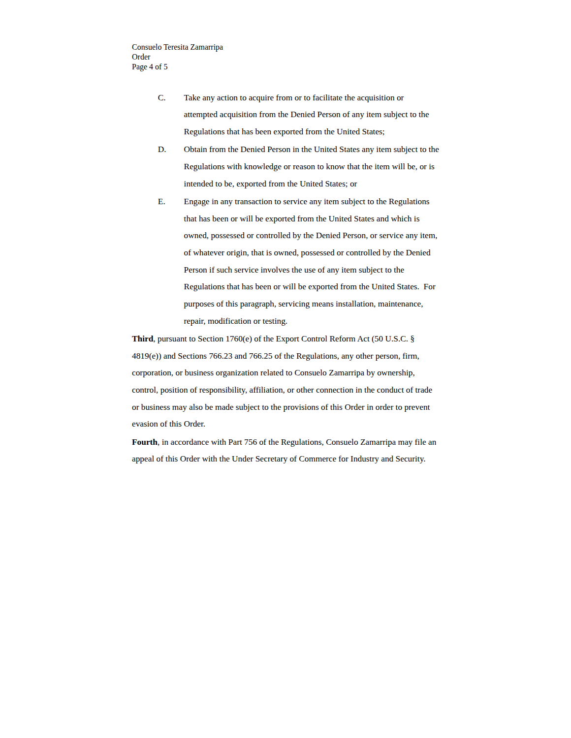Consuelo Teresita Zamarripa
Order
Page 4 of 5
C. Take any action to acquire from or to facilitate the acquisition or attempted acquisition from the Denied Person of any item subject to the Regulations that has been exported from the United States;
D. Obtain from the Denied Person in the United States any item subject to the Regulations with knowledge or reason to know that the item will be, or is intended to be, exported from the United States; or
E. Engage in any transaction to service any item subject to the Regulations that has been or will be exported from the United States and which is owned, possessed or controlled by the Denied Person, or service any item, of whatever origin, that is owned, possessed or controlled by the Denied Person if such service involves the use of any item subject to the Regulations that has been or will be exported from the United States. For purposes of this paragraph, servicing means installation, maintenance, repair, modification or testing.
Third, pursuant to Section 1760(e) of the Export Control Reform Act (50 U.S.C. § 4819(e)) and Sections 766.23 and 766.25 of the Regulations, any other person, firm, corporation, or business organization related to Consuelo Zamarripa by ownership, control, position of responsibility, affiliation, or other connection in the conduct of trade or business may also be made subject to the provisions of this Order in order to prevent evasion of this Order.
Fourth, in accordance with Part 756 of the Regulations, Consuelo Zamarripa may file an appeal of this Order with the Under Secretary of Commerce for Industry and Security.